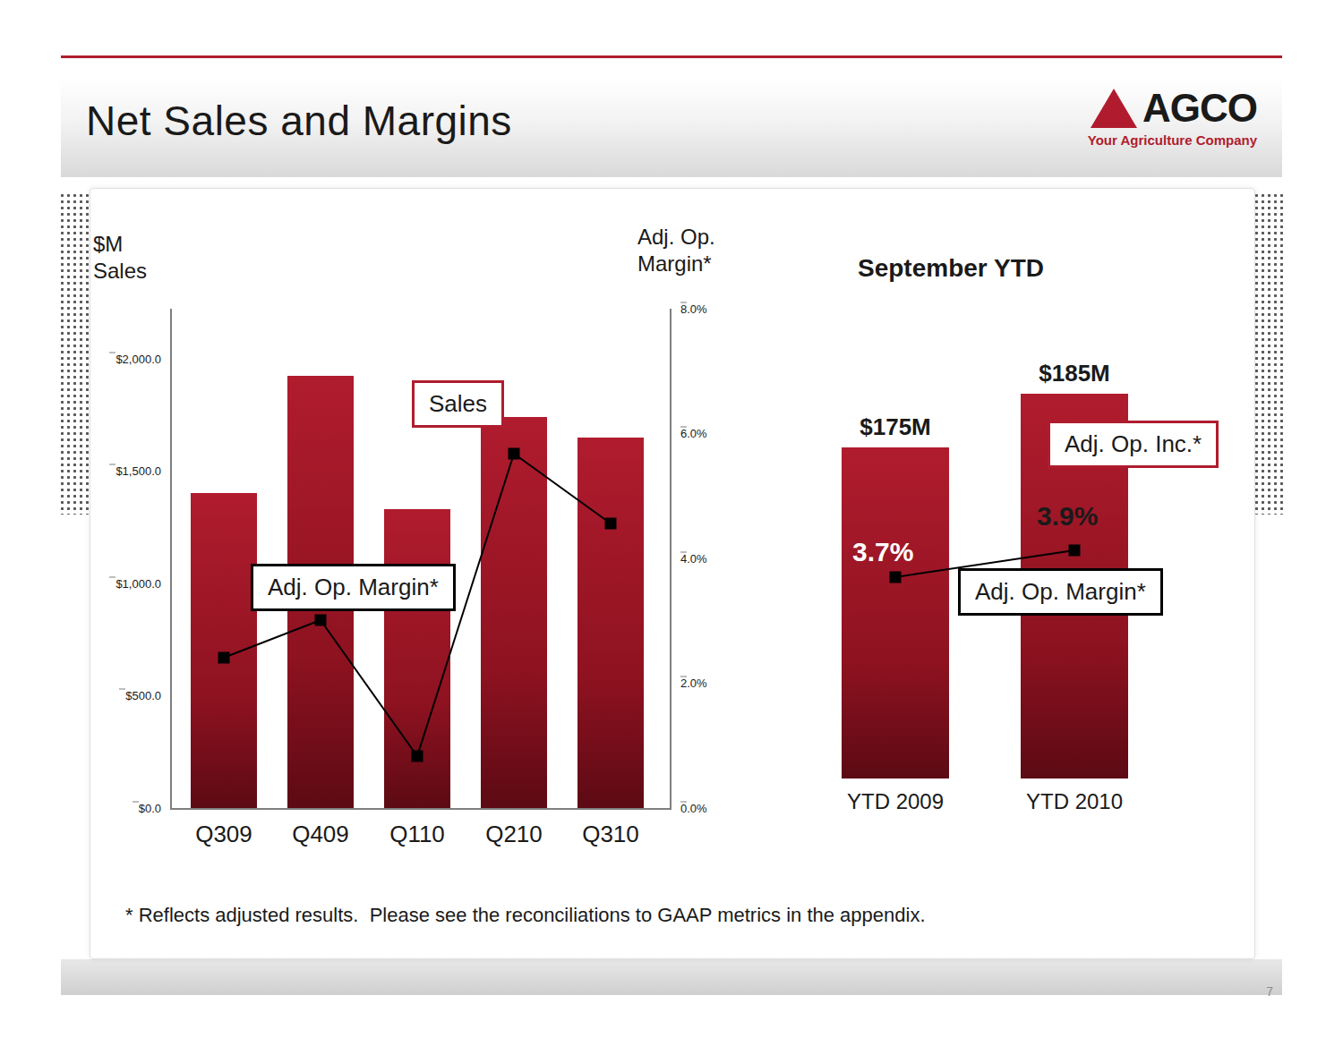Net Sales and Margins
AGCO
Your Agriculture Company
$M
Sales
Adj. Op.
Margin*
September YTD
Left Y ticks: $0.0 at 558px, $2,000.0 at 56px (scale: 2000 -> 502px)
$0.0
$500.0
$1,000.0
$1,500.0
$2,000.0
0.0%
2.0%
4.0%
6.0%
8.0%
Q309
Q409
Q110
Q210
Q310
Sales
Adj. Op. Margin*
$175M
$185M
YTD 2009
YTD 2010
3.7%
3.9%
Adj. Op. Inc.*
Adj. Op. Margin*
* Reflects adjusted results. Please see the reconciliations to GAAP metrics in the appendix.
7